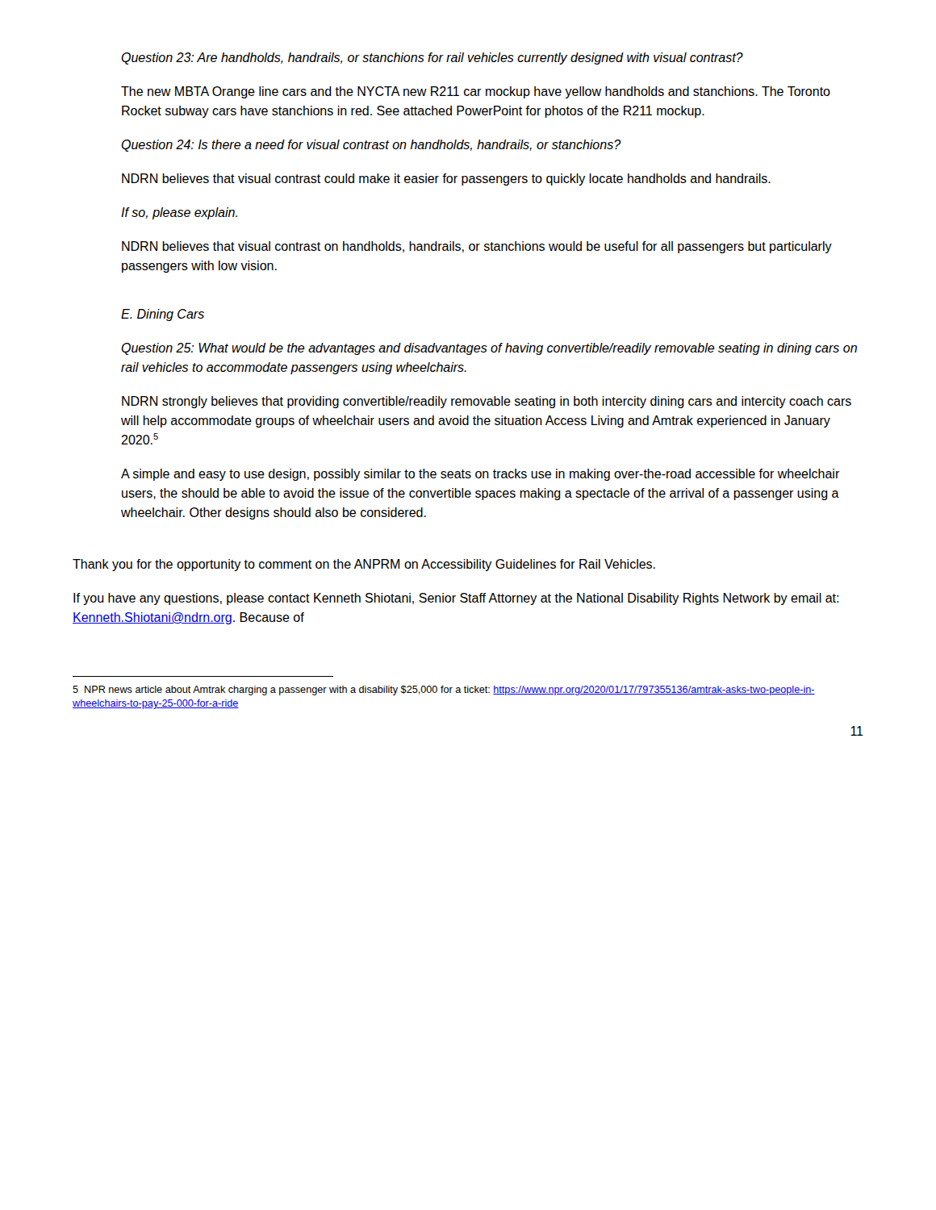Question 23: Are handholds, handrails, or stanchions for rail vehicles currently designed with visual contrast?
The new MBTA Orange line cars and the NYCTA new R211 car mockup have yellow handholds and stanchions. The Toronto Rocket subway cars have stanchions in red. See attached PowerPoint for photos of the R211 mockup.
Question 24: Is there a need for visual contrast on handholds, handrails, or stanchions?
NDRN believes that visual contrast could make it easier for passengers to quickly locate handholds and handrails.
If so, please explain.
NDRN believes that visual contrast on handholds, handrails, or stanchions would be useful for all passengers but particularly passengers with low vision.
E. Dining Cars
Question 25: What would be the advantages and disadvantages of having convertible/readily removable seating in dining cars on rail vehicles to accommodate passengers using wheelchairs.
NDRN strongly believes that providing convertible/readily removable seating in both intercity dining cars and intercity coach cars will help accommodate groups of wheelchair users and avoid the situation Access Living and Amtrak experienced in January 2020.5
A simple and easy to use design, possibly similar to the seats on tracks use in making over-the-road accessible for wheelchair users, the should be able to avoid the issue of the convertible spaces making a spectacle of the arrival of a passenger using a wheelchair. Other designs should also be considered.
Thank you for the opportunity to comment on the ANPRM on Accessibility Guidelines for Rail Vehicles.
If you have any questions, please contact Kenneth Shiotani, Senior Staff Attorney at the National Disability Rights Network by email at: Kenneth.Shiotani@ndrn.org. Because of
5 NPR news article about Amtrak charging a passenger with a disability $25,000 for a ticket: https://www.npr.org/2020/01/17/797355136/amtrak-asks-two-people-in-wheelchairs-to-pay-25-000-for-a-ride
11